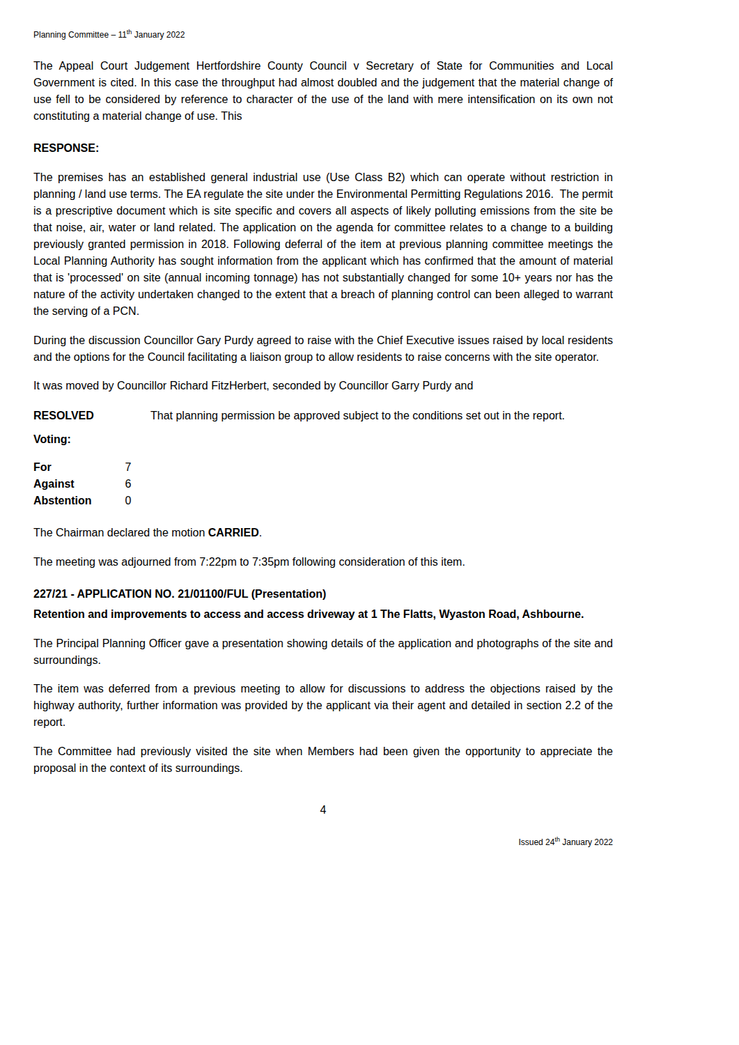Planning Committee – 11th January 2022
The Appeal Court Judgement Hertfordshire County Council v Secretary of State for Communities and Local Government is cited. In this case the throughput had almost doubled and the judgement that the material change of use fell to be considered by reference to character of the use of the land with mere intensification on its own not constituting a material change of use. This
RESPONSE:
The premises has an established general industrial use (Use Class B2) which can operate without restriction in planning / land use terms. The EA regulate the site under the Environmental Permitting Regulations 2016. The permit is a prescriptive document which is site specific and covers all aspects of likely polluting emissions from the site be that noise, air, water or land related. The application on the agenda for committee relates to a change to a building previously granted permission in 2018. Following deferral of the item at previous planning committee meetings the Local Planning Authority has sought information from the applicant which has confirmed that the amount of material that is 'processed' on site (annual incoming tonnage) has not substantially changed for some 10+ years nor has the nature of the activity undertaken changed to the extent that a breach of planning control can been alleged to warrant the serving of a PCN.
During the discussion Councillor Gary Purdy agreed to raise with the Chief Executive issues raised by local residents and the options for the Council facilitating a liaison group to allow residents to raise concerns with the site operator.
It was moved by Councillor Richard FitzHerbert, seconded by Councillor Garry Purdy and
RESOLVED
That planning permission be approved subject to the conditions set out in the report.
Voting:
| For | 7 |
| Against | 6 |
| Abstention | 0 |
The Chairman declared the motion CARRIED.
The meeting was adjourned from 7:22pm to 7:35pm following consideration of this item.
227/21 - APPLICATION NO. 21/01100/FUL (Presentation)
Retention and improvements to access and access driveway at 1 The Flatts, Wyaston Road, Ashbourne.
The Principal Planning Officer gave a presentation showing details of the application and photographs of the site and surroundings.
The item was deferred from a previous meeting to allow for discussions to address the objections raised by the highway authority, further information was provided by the applicant via their agent and detailed in section 2.2 of the report.
The Committee had previously visited the site when Members had been given the opportunity to appreciate the proposal in the context of its surroundings.
4
Issued 24th January 2022